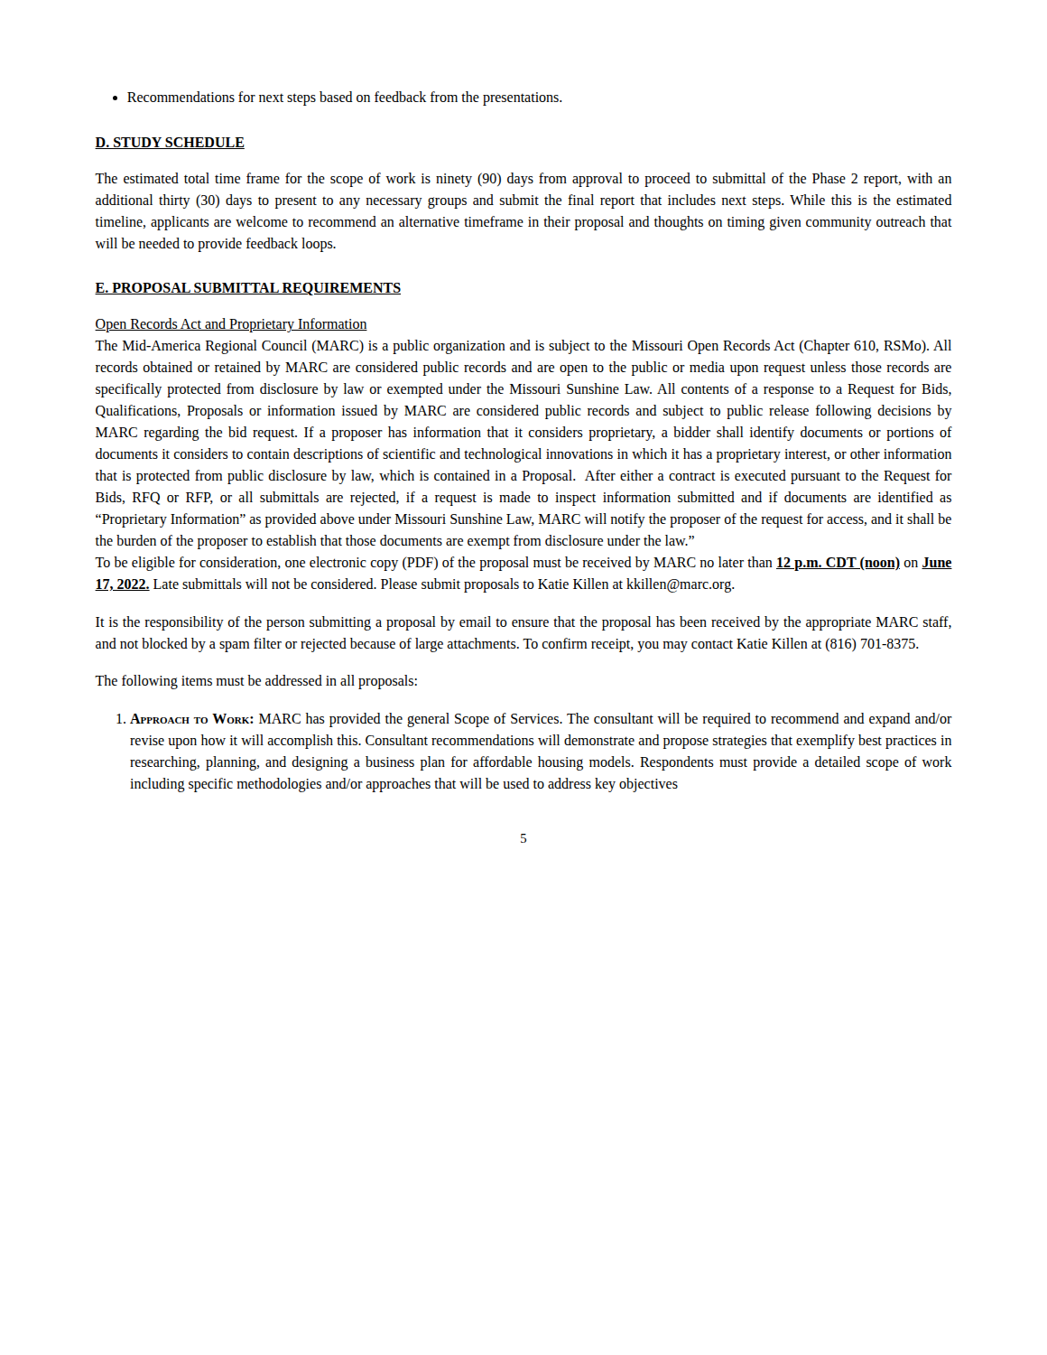Recommendations for next steps based on feedback from the presentations.
D. STUDY SCHEDULE
The estimated total time frame for the scope of work is ninety (90) days from approval to proceed to submittal of the Phase 2 report, with an additional thirty (30) days to present to any necessary groups and submit the final report that includes next steps. While this is the estimated timeline, applicants are welcome to recommend an alternative timeframe in their proposal and thoughts on timing given community outreach that will be needed to provide feedback loops.
E. PROPOSAL SUBMITTAL REQUIREMENTS
Open Records Act and Proprietary Information
The Mid-America Regional Council (MARC) is a public organization and is subject to the Missouri Open Records Act (Chapter 610, RSMo). All records obtained or retained by MARC are considered public records and are open to the public or media upon request unless those records are specifically protected from disclosure by law or exempted under the Missouri Sunshine Law. All contents of a response to a Request for Bids, Qualifications, Proposals or information issued by MARC are considered public records and subject to public release following decisions by MARC regarding the bid request. If a proposer has information that it considers proprietary, a bidder shall identify documents or portions of documents it considers to contain descriptions of scientific and technological innovations in which it has a proprietary interest, or other information that is protected from public disclosure by law, which is contained in a Proposal. After either a contract is executed pursuant to the Request for Bids, RFQ or RFP, or all submittals are rejected, if a request is made to inspect information submitted and if documents are identified as “Proprietary Information” as provided above under Missouri Sunshine Law, MARC will notify the proposer of the request for access, and it shall be the burden of the proposer to establish that those documents are exempt from disclosure under the law.”
To be eligible for consideration, one electronic copy (PDF) of the proposal must be received by MARC no later than 12 p.m. CDT (noon) on June 17, 2022. Late submittals will not be considered. Please submit proposals to Katie Killen at kkillen@marc.org.
It is the responsibility of the person submitting a proposal by email to ensure that the proposal has been received by the appropriate MARC staff, and not blocked by a spam filter or rejected because of large attachments. To confirm receipt, you may contact Katie Killen at (816) 701-8375.
The following items must be addressed in all proposals:
Approach to Work: MARC has provided the general Scope of Services. The consultant will be required to recommend and expand and/or revise upon how it will accomplish this. Consultant recommendations will demonstrate and propose strategies that exemplify best practices in researching, planning, and designing a business plan for affordable housing models. Respondents must provide a detailed scope of work including specific methodologies and/or approaches that will be used to address key objectives
5